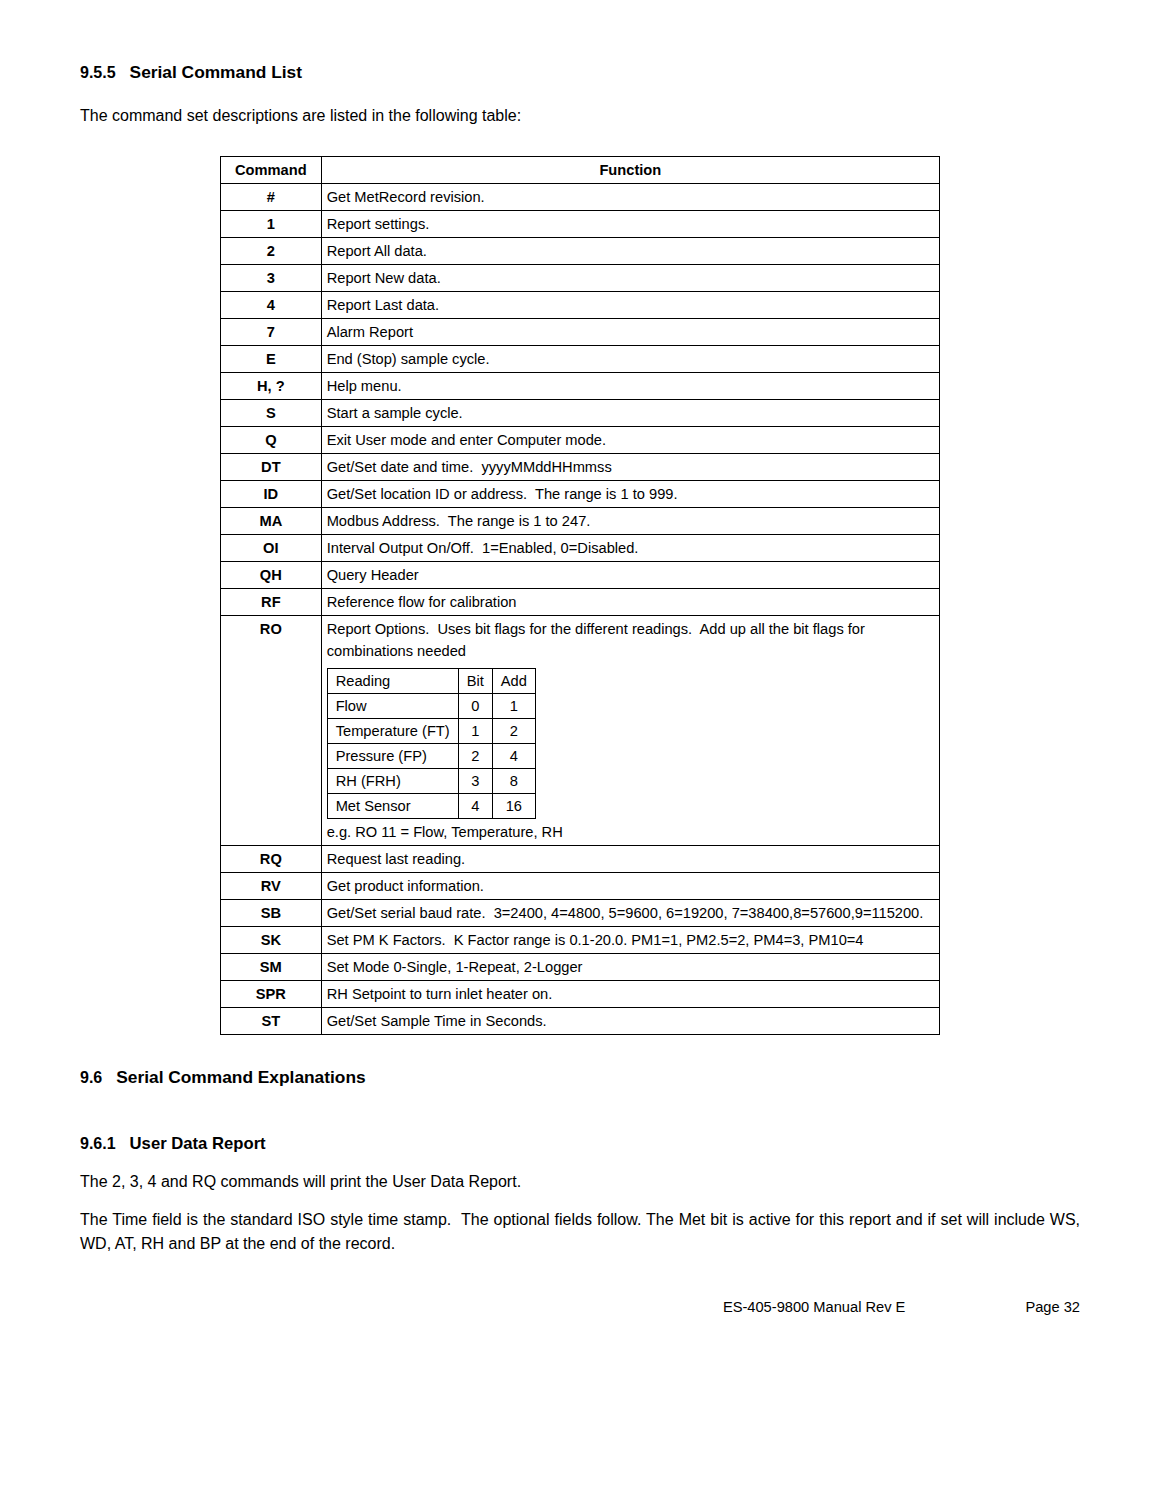9.5.5
Serial Command List
The command set descriptions are listed in the following table:
| Command | Function |
| --- | --- |
| # | Get MetRecord revision. |
| 1 | Report settings. |
| 2 | Report All data. |
| 3 | Report New data. |
| 4 | Report Last data. |
| 7 | Alarm Report |
| E | End (Stop) sample cycle. |
| H, ? | Help menu. |
| S | Start a sample cycle. |
| Q | Exit User mode and enter Computer mode. |
| DT | Get/Set date and time. yyyyMMddHHmmss |
| ID | Get/Set location ID or address. The range is 1 to 999. |
| MA | Modbus Address. The range is 1 to 247. |
| OI | Interval Output On/Off. 1=Enabled, 0=Disabled. |
| QH | Query Header |
| RF | Reference flow for calibration |
| RO | Report Options. Uses bit flags for the different readings. Add up all the bit flags for combinations needed / Reading / Bit / Add / / --- / --- / --- / / Flow / 0 / 1 / / Temperature (FT) / 1 / 2 / / Pressure (FP) / 2 / 4 / / RH (FRH) / 3 / 8 / / Met Sensor / 4 / 16 / e.g. RO 11 = Flow, Temperature, RH |
| RQ | Request last reading. |
| RV | Get product information. |
| SB | Get/Set serial baud rate. 3=2400, 4=4800, 5=9600, 6=19200, 7=38400,8=57600,9=115200. |
| SK | Set PM K Factors. K Factor range is 0.1-20.0. PM1=1, PM2.5=2, PM4=3, PM10=4 |
| SM | Set Mode 0-Single, 1-Repeat, 2-Logger |
| SPR | RH Setpoint to turn inlet heater on. |
| ST | Get/Set Sample Time in Seconds. |
9.6
Serial Command Explanations
9.6.1
User Data Report
The 2, 3, 4 and RQ commands will print the User Data Report.
The Time field is the standard ISO style time stamp. The optional fields follow. The Met bit is active for this report and if set will include WS, WD, AT, RH and BP at the end of the record.
ES-405-9800 Manual Rev E Page 32